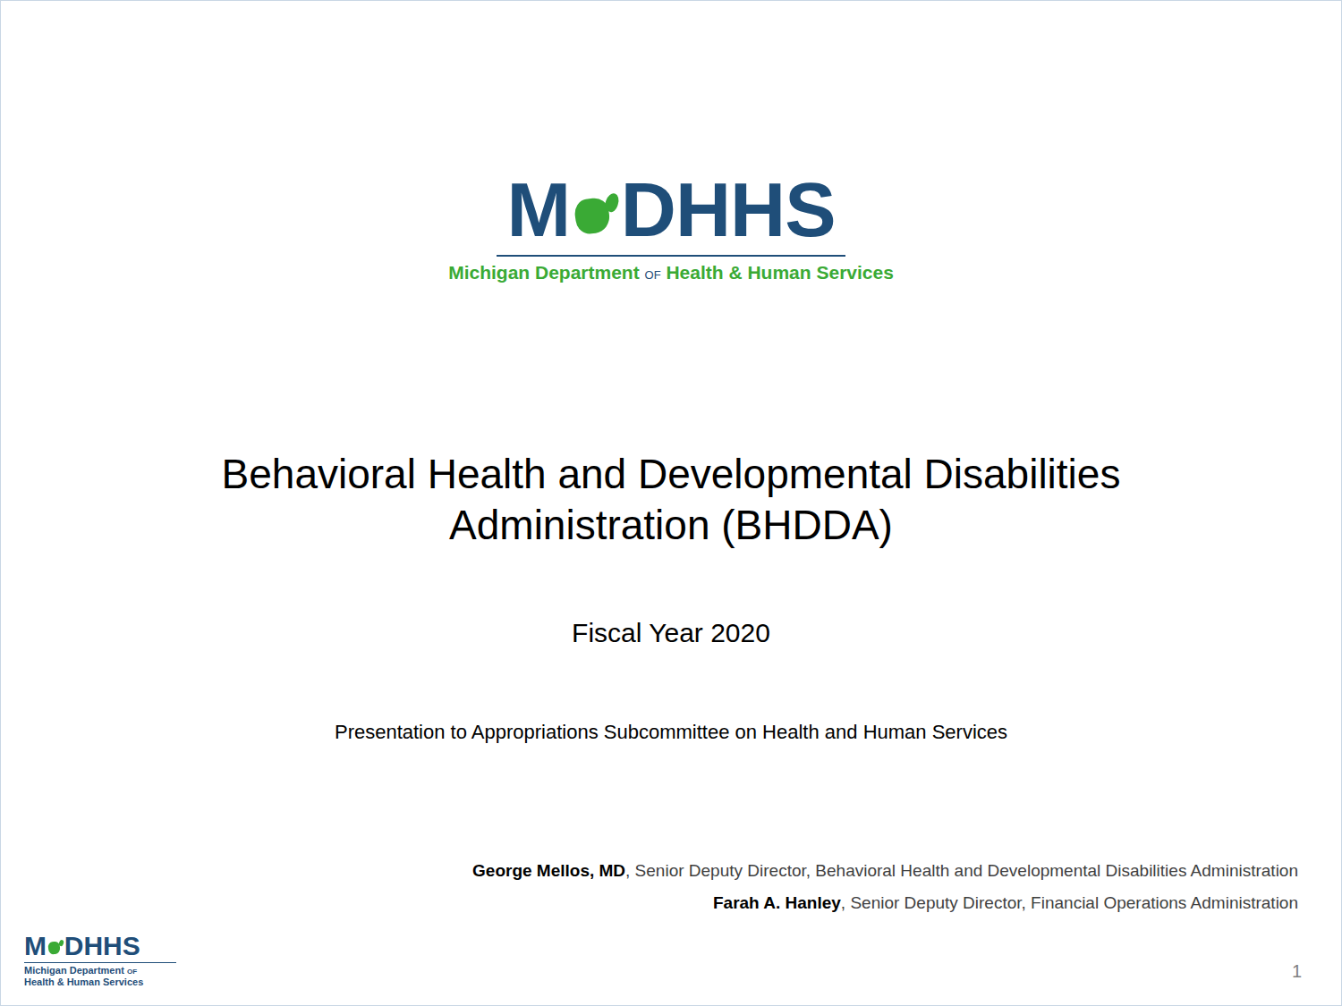M DHHS
Michigan Department of Health & Human Services
Behavioral Health and Developmental Disabilities Administration (BHDDA)
Fiscal Year 2020
Presentation to Appropriations Subcommittee on Health and Human Services
George Mellos, MD, Senior Deputy Director, Behavioral Health and Developmental Disabilities Administration
Farah A. Hanley, Senior Deputy Director, Financial Operations Administration
M DHHS
Michigan Department of
Health & Human Services
1